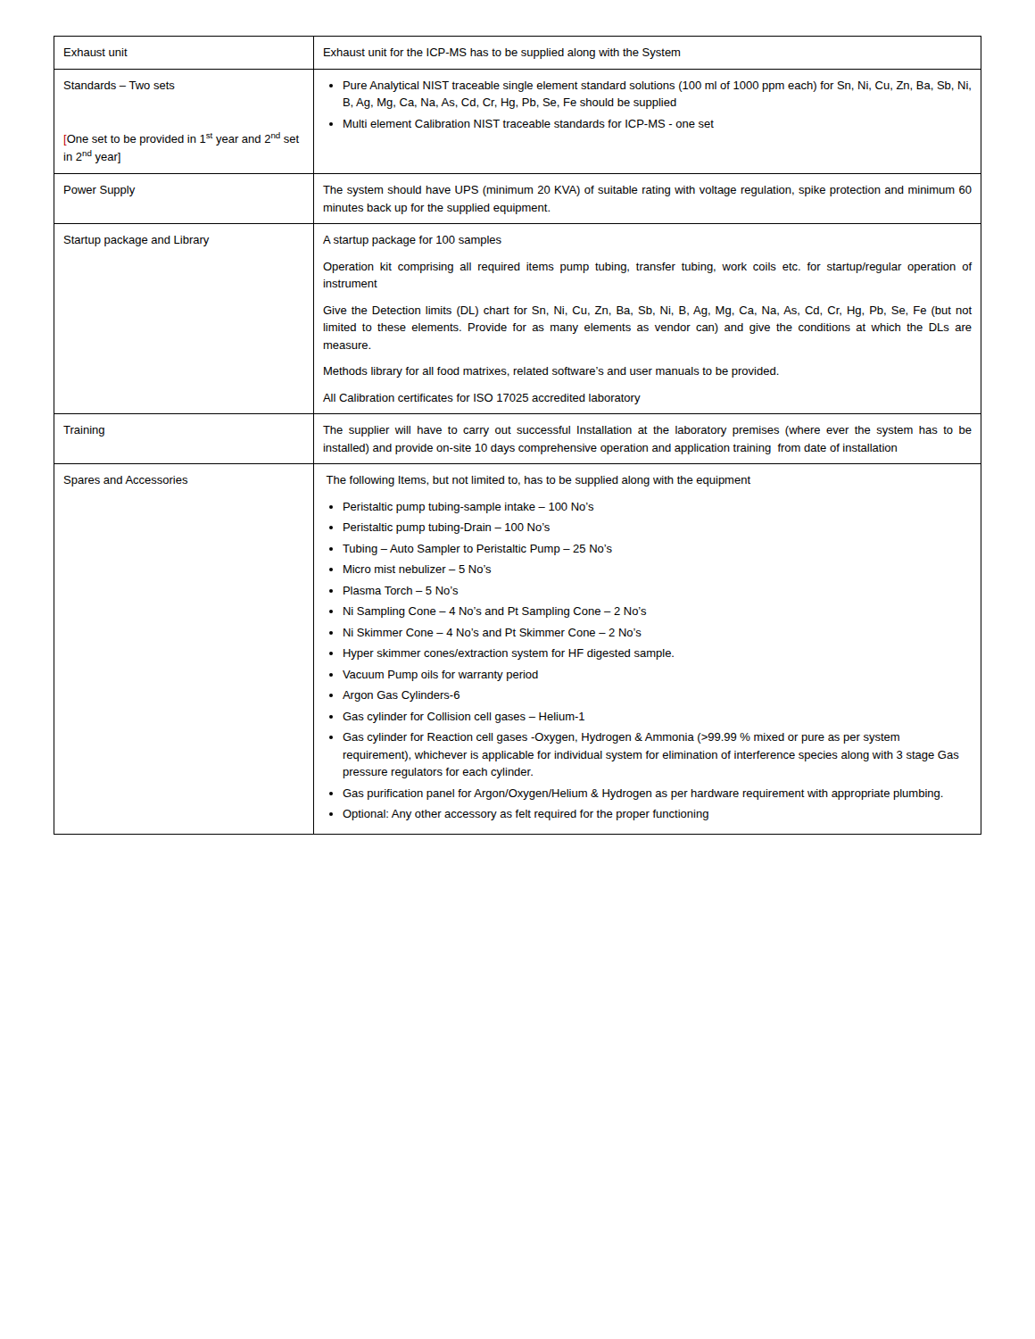| Exhaust unit | Exhaust unit for the ICP-MS has to be supplied along with the System |
| Standards – Two sets [ One set to be provided in 1 st year and 2 nd set in 2 nd year] | Pure Analytical NIST traceable single element standard solutions (100 ml of 1000 ppm each) for Sn, Ni, Cu, Zn, Ba, Sb, Ni, B, Ag, Mg, Ca, Na, As, Cd, Cr, Hg, Pb, Se, Fe should be supplied Multi element Calibration NIST traceable standards for ICP-MS - one set |
| Power Supply | The system should have UPS (minimum 20 KVA) of suitable rating with voltage regulation, spike protection and minimum 60 minutes back up for the supplied equipment. |
| Startup package and Library | A startup package for 100 samples Operation kit comprising all required items pump tubing, transfer tubing, work coils etc. for startup/regular operation of instrument Give the Detection limits (DL) chart for Sn, Ni, Cu, Zn, Ba, Sb, Ni, B, Ag, Mg, Ca, Na, As, Cd, Cr, Hg, Pb, Se, Fe (but not limited to these elements. Provide for as many elements as vendor can) and give the conditions at which the DLs are measure. Methods library for all food matrixes, related software’s and user manuals to be provided. All Calibration certificates for ISO 17025 accredited laboratory |
| Training | The supplier will have to carry out successful Installation at the laboratory premises (where ever the system has to be installed) and provide on-site 10 days comprehensive operation and application training from date of installation |
| Spares and Accessories | The following Items, but not limited to, has to be supplied along with the equipment Peristaltic pump tubing-sample intake – 100 No’s Peristaltic pump tubing-Drain – 100 No’s Tubing – Auto Sampler to Peristaltic Pump – 25 No’s Micro mist nebulizer – 5 No’s Plasma Torch – 5 No’s Ni Sampling Cone – 4 No’s and Pt Sampling Cone – 2 No’s Ni Skimmer Cone – 4 No’s and Pt Skimmer Cone – 2 No’s Hyper skimmer cones/extraction system for HF digested sample. Vacuum Pump oils for warranty period Argon Gas Cylinders-6 Gas cylinder for Collision cell gases – Helium-1 Gas cylinder for Reaction cell gases -Oxygen, Hydrogen & Ammonia (>99.99 % mixed or pure as per system requirement), whichever is applicable for individual system for elimination of interference species along with 3 stage Gas pressure regulators for each cylinder. Gas purification panel for Argon/Oxygen/Helium & Hydrogen as per hardware requirement with appropriate plumbing. Optional: Any other accessory as felt required for the proper functioning |